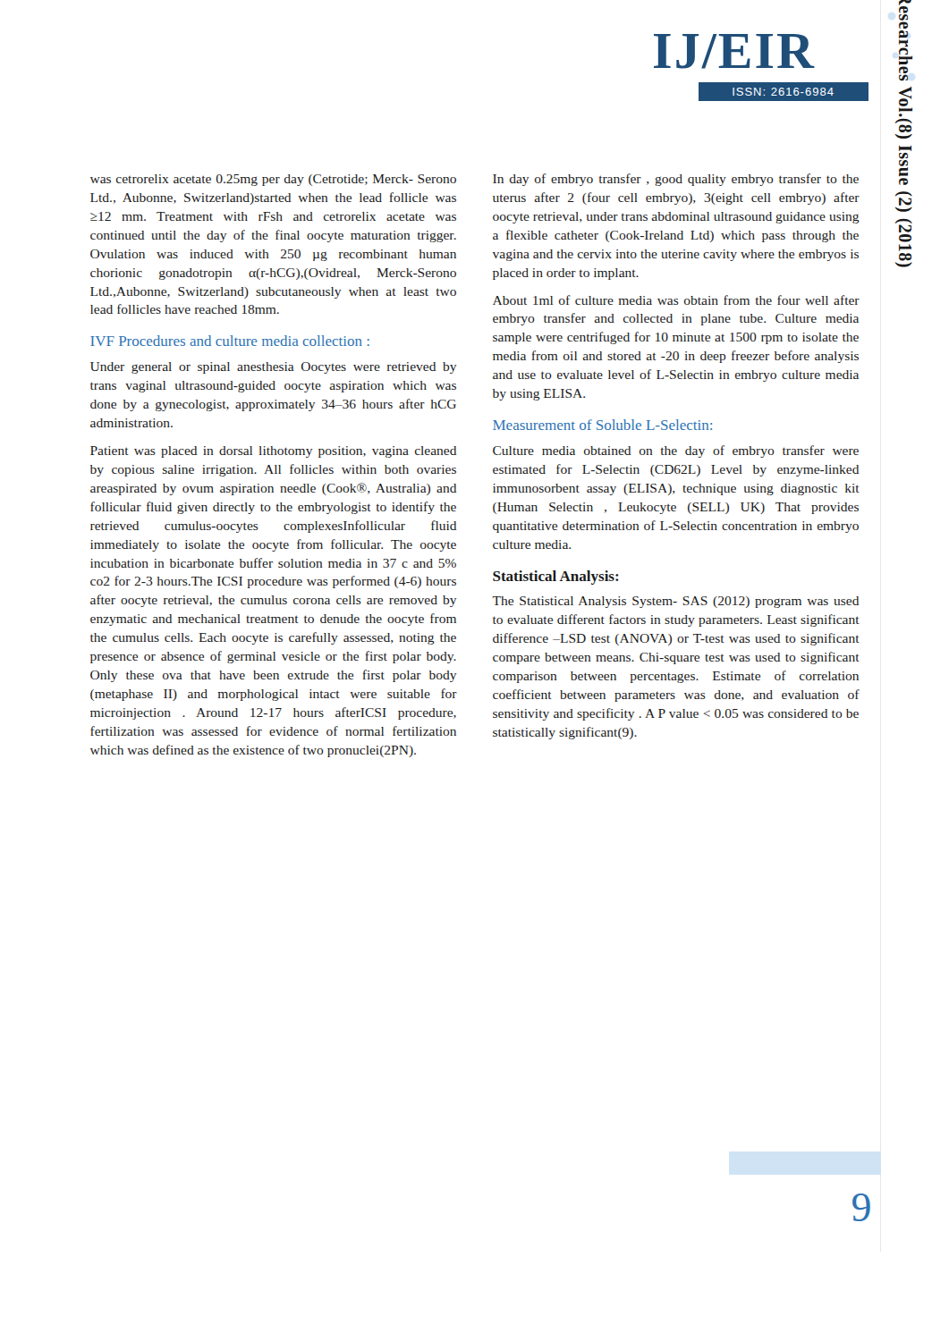IJ/EIR
ISSN: 2616-6984
Iraqi Journal Of Embryos and Infertility Researches Vol.(8) Issue (2) (2018)
was cetrorelix acetate 0.25mg per day (Cetrotide; Merck- Serono Ltd., Aubonne, Switzerland)started when the lead follicle was ≥12 mm. Treatment with rFsh and cetrorelix acetate was continued until the day of the final oocyte maturation trigger. Ovulation was induced with 250 µg recombinant human chorionic gonadotropin α(r-hCG),(Ovidreal, Merck-Serono Ltd.,Aubonne, Switzerland) subcutaneously when at least two lead follicles have reached 18mm.
IVF Procedures and culture media collection :
Under general or spinal anesthesia Oocytes were retrieved by trans vaginal ultrasound-guided oocyte aspiration which was done by a gynecologist, approximately 34–36 hours after hCG administration.
Patient was placed in dorsal lithotomy position, vagina cleaned by copious saline irrigation. All follicles within both ovaries areaspirated by ovum aspiration needle (Cook®, Australia) and follicular fluid given directly to the embryologist to identify the retrieved cumulus-oocytes complexesInfollicular fluid immediately to isolate the oocyte from follicular. The oocyte incubation in bicarbonate buffer solution media in 37 c and 5% co2 for 2-3 hours.The ICSI procedure was performed (4-6) hours after oocyte retrieval, the cumulus corona cells are removed by enzymatic and mechanical treatment to denude the oocyte from the cumulus cells. Each oocyte is carefully assessed, noting the presence or absence of germinal vesicle or the first polar body. Only these ova that have been extrude the first polar body (metaphase II) and morphological intact were suitable for microinjection . Around 12-17 hours afterICSI procedure, fertilization was assessed for evidence of normal fertilization which was defined as the existence of two pronuclei(2PN).
In day of embryo transfer , good quality embryo transfer to the uterus after 2 (four cell embryo), 3(eight cell embryo) after oocyte retrieval, under trans abdominal ultrasound guidance using a flexible catheter (Cook-Ireland Ltd) which pass through the vagina and the cervix into the uterine cavity where the embryos is placed in order to implant.
About 1ml of culture media was obtain from the four well after embryo transfer and collected in plane tube. Culture media sample were centrifuged for 10 minute at 1500 rpm to isolate the media from oil and stored at -20 in deep freezer before analysis and use to evaluate level of L-Selectin in embryo culture media by using ELISA.
Measurement of Soluble L-Selectin:
Culture media obtained on the day of embryo transfer were estimated for L-Selectin (CD62L) Level by enzyme-linked immunosorbent assay (ELISA), technique using diagnostic kit (Human Selectin , Leukocyte (SELL) UK) That provides quantitative determination of L-Selectin concentration in embryo culture media.
Statistical Analysis:
The Statistical Analysis System- SAS (2012) program was used to evaluate different factors in study parameters. Least significant difference –LSD test (ANOVA) or T-test was used to significant compare between means. Chi-square test was used to significant comparison between percentages. Estimate of correlation coefficient between parameters was done, and evaluation of sensitivity and specificity . A P value < 0.05 was considered to be statistically significant(9).
9